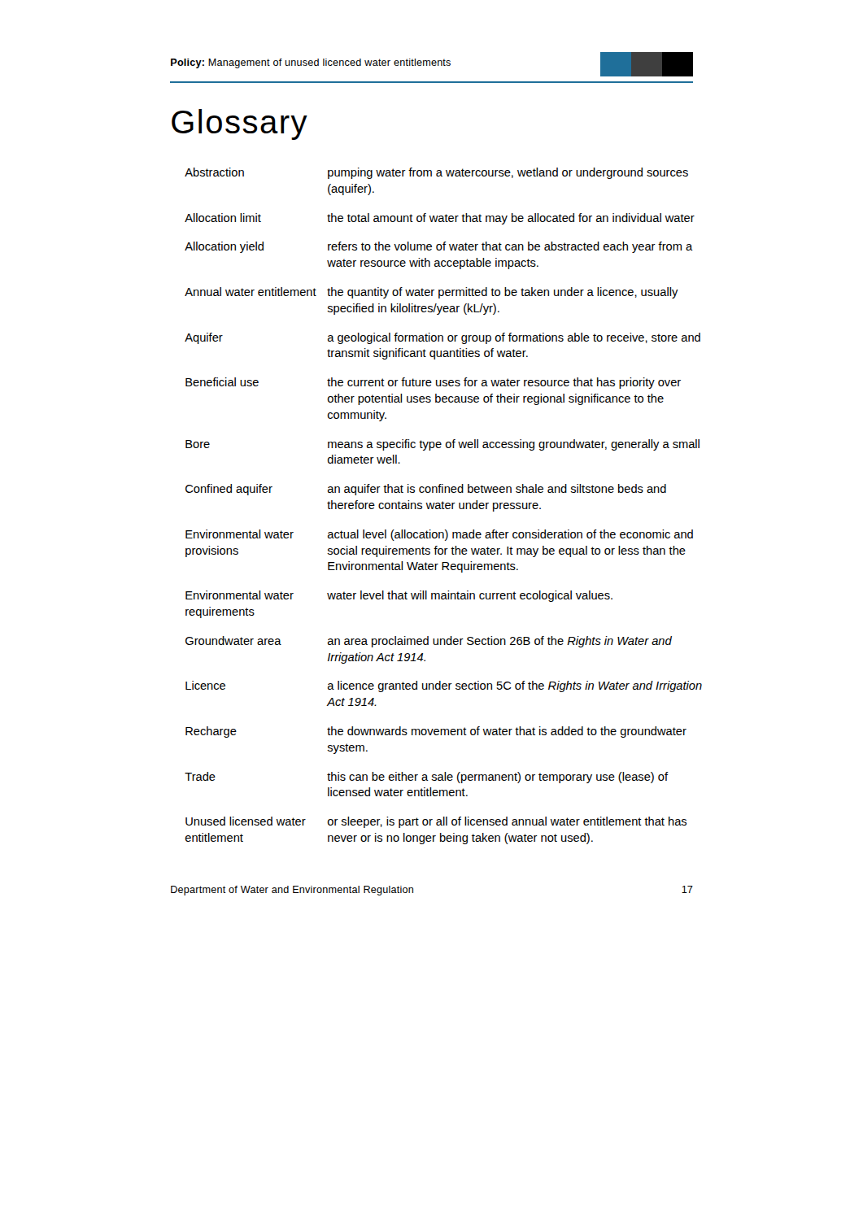Policy: Management of unused licenced water entitlements
Glossary
| Abstraction | pumping water from a watercourse, wetland or underground sources (aquifer). |
| Allocation limit | the total amount of water that may be allocated for an individual water |
| Allocation yield | refers to the volume of water that can be abstracted each year from a water resource with acceptable impacts. |
| Annual water entitlement | the quantity of water permitted to be taken under a licence, usually specified in kilolitres/year (kL/yr). |
| Aquifer | a geological formation or group of formations able to receive, store and transmit significant quantities of water. |
| Beneficial use | the current or future uses for a water resource that has priority over other potential uses because of their regional significance to the community. |
| Bore | means a specific type of well accessing groundwater, generally a small diameter well. |
| Confined aquifer | an aquifer that is confined between shale and siltstone beds and therefore contains water under pressure. |
| Environmental water provisions | actual level (allocation) made after consideration of the economic and social requirements for the water. It may be equal to or less than the Environmental Water Requirements. |
| Environmental water requirements | water level that will maintain current ecological values. |
| Groundwater area | an area proclaimed under Section 26B of the Rights in Water and Irrigation Act 1914. |
| Licence | a licence granted under section 5C of the Rights in Water and Irrigation Act 1914. |
| Recharge | the downwards movement of water that is added to the groundwater system. |
| Trade | this can be either a sale (permanent) or temporary use (lease) of licensed water entitlement. |
| Unused licensed water entitlement | or sleeper, is part or all of licensed annual water entitlement that has never or is no longer being taken (water not used). |
Department of Water and Environmental Regulation
17